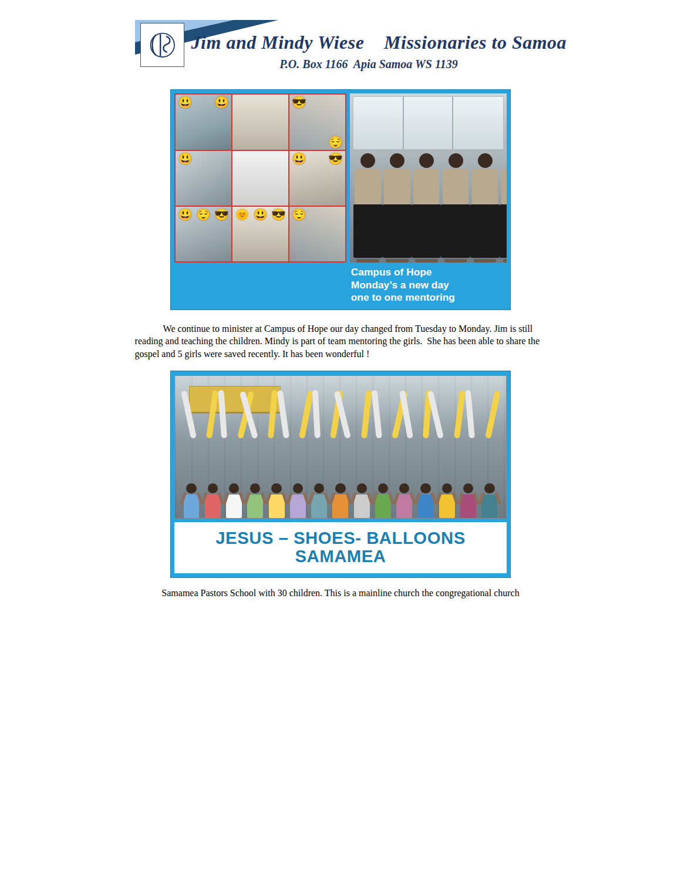Jim and Mindy Wiese Missionaries to Samoa
P.O. Box 1166 Apia Samoa WS 1139
😃😃
😎😌
😃
😃😎
😃😌😎
🌞😃😎
😌
Campus of Hope
Monday’s a new day
one to one mentoring
We continue to minister at Campus of Hope our day changed from Tuesday to Monday. Jim is still reading and teaching the children. Mindy is part of team mentoring the girls. She has been able to share the gospel and 5 girls were saved recently. It has been wonderful !
JESUS – SHOES- BALLOONS
SAMAMEA
Samamea Pastors School with 30 children. This is a mainline church the congregational church